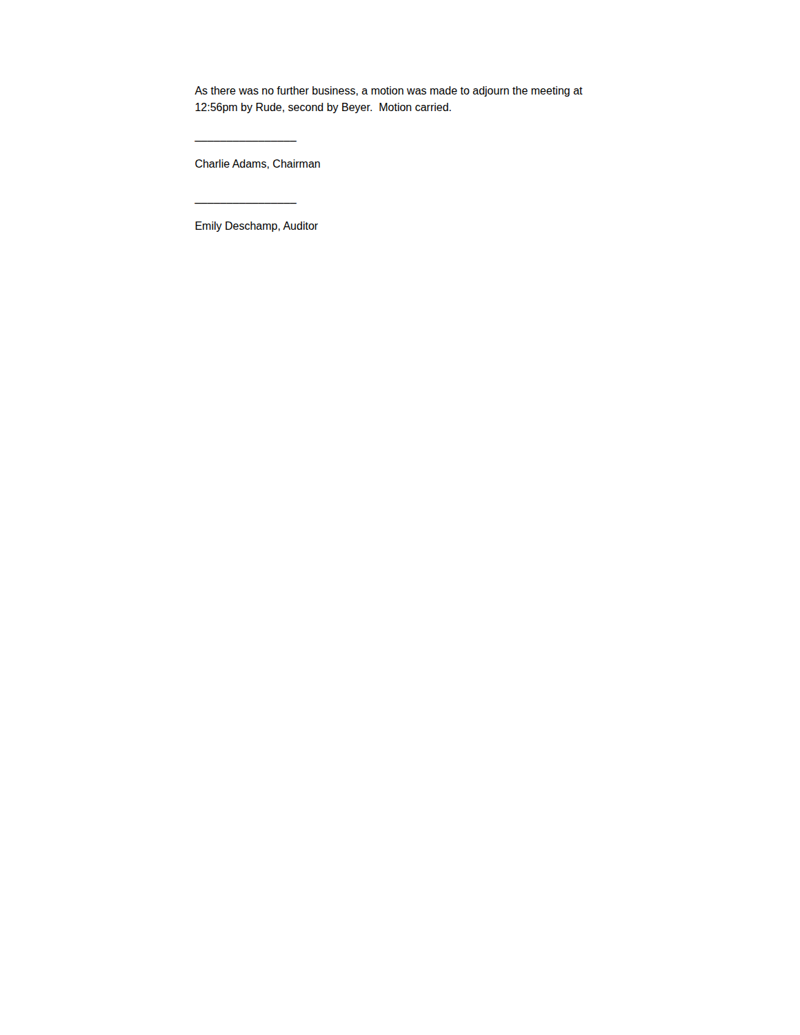As there was no further business, a motion was made to adjourn the meeting at 12:56pm by Rude, second by Beyer. Motion carried.
________________
Charlie Adams, Chairman
________________
Emily Deschamp, Auditor